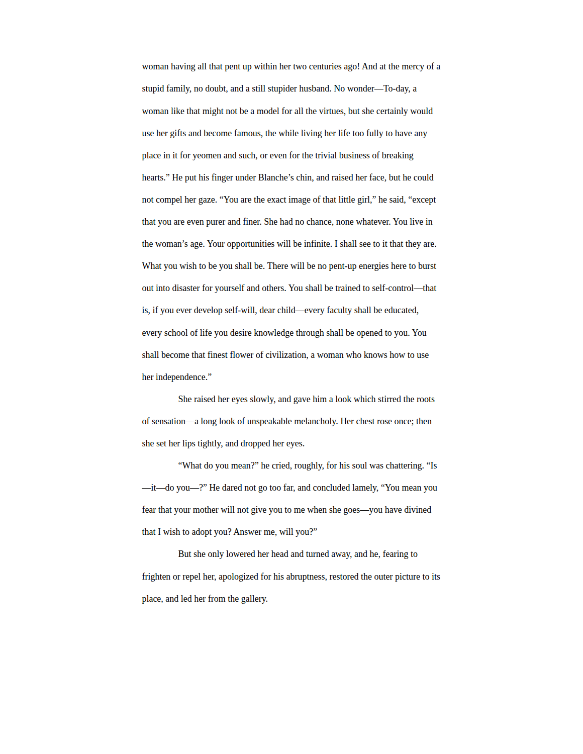woman having all that pent up within her two centuries ago! And at the mercy of a stupid family, no doubt, and a still stupider husband. No wonder—To-day, a woman like that might not be a model for all the virtues, but she certainly would use her gifts and become famous, the while living her life too fully to have any place in it for yeomen and such, or even for the trivial business of breaking hearts.” He put his finger under Blanche’s chin, and raised her face, but he could not compel her gaze. “You are the exact image of that little girl,” he said, “except that you are even purer and finer. She had no chance, none whatever. You live in the woman’s age. Your opportunities will be infinite. I shall see to it that they are. What you wish to be you shall be. There will be no pent-up energies here to burst out into disaster for yourself and others. You shall be trained to self-control—that is, if you ever develop self-will, dear child—every faculty shall be educated, every school of life you desire knowledge through shall be opened to you. You shall become that finest flower of civilization, a woman who knows how to use her independence.”
She raised her eyes slowly, and gave him a look which stirred the roots of sensation—a long look of unspeakable melancholy. Her chest rose once; then she set her lips tightly, and dropped her eyes.
“What do you mean?” he cried, roughly, for his soul was chattering. “Is—it—do you—?” He dared not go too far, and concluded lamely, “You mean you fear that your mother will not give you to me when she goes—you have divined that I wish to adopt you? Answer me, will you?”
But she only lowered her head and turned away, and he, fearing to frighten or repel her, apologized for his abruptness, restored the outer picture to its place, and led her from the gallery.